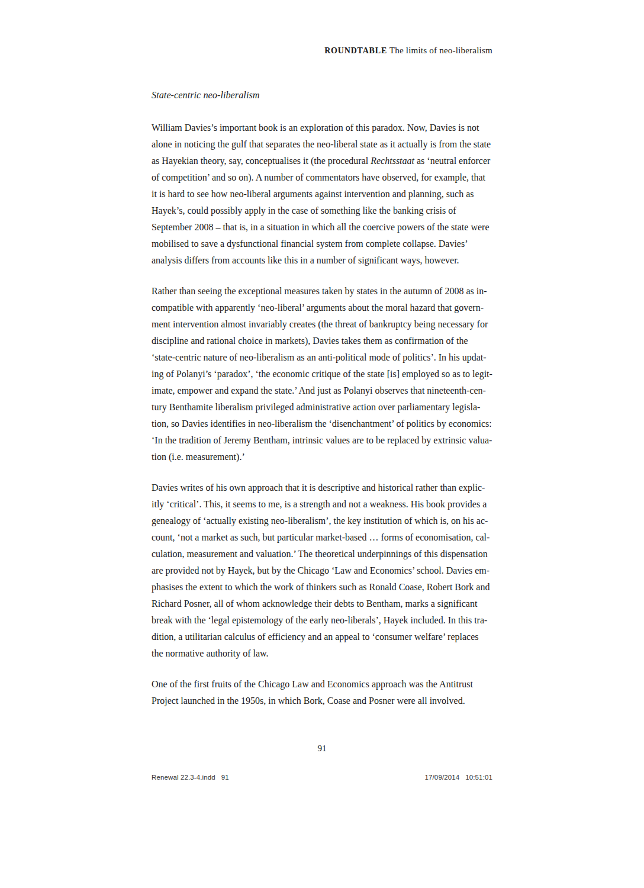Roundtable The limits of neo-liberalism
State-centric neo-liberalism
William Davies’s important book is an exploration of this paradox. Now, Davies is not alone in noticing the gulf that separates the neo-liberal state as it actually is from the state as Hayekian theory, say, conceptualises it (the procedural Rechtsstaat as ‘neutral enforcer of competition’ and so on). A number of commentators have observed, for example, that it is hard to see how neo-liberal arguments against intervention and planning, such as Hayek’s, could possibly apply in the case of something like the banking crisis of September 2008 – that is, in a situation in which all the coercive powers of the state were mobilised to save a dysfunctional financial system from complete collapse. Davies’ analysis differs from accounts like this in a number of significant ways, however.
Rather than seeing the exceptional measures taken by states in the autumn of 2008 as incompatible with apparently ‘neo-liberal’ arguments about the moral hazard that government intervention almost invariably creates (the threat of bankruptcy being necessary for discipline and rational choice in markets), Davies takes them as confirmation of the ‘state-centric nature of neo-liberalism as an anti-political mode of politics’. In his updating of Polanyi’s ‘paradox’, ‘the economic critique of the state [is] employed so as to legitimate, empower and expand the state.’ And just as Polanyi observes that nineteenth-century Benthamite liberalism privileged administrative action over parliamentary legislation, so Davies identifies in neo-liberalism the ‘disenchantment’ of politics by economics: ‘In the tradition of Jeremy Bentham, intrinsic values are to be replaced by extrinsic valuation (i.e. measurement).’
Davies writes of his own approach that it is descriptive and historical rather than explicitly ‘critical’. This, it seems to me, is a strength and not a weakness. His book provides a genealogy of ‘actually existing neo-liberalism’, the key institution of which is, on his account, ‘not a market as such, but particular market-based … forms of economisation, calculation, measurement and valuation.’ The theoretical underpinnings of this dispensation are provided not by Hayek, but by the Chicago ‘Law and Economics’ school. Davies emphasises the extent to which the work of thinkers such as Ronald Coase, Robert Bork and Richard Posner, all of whom acknowledge their debts to Bentham, marks a significant break with the ‘legal epistemology of the early neo-liberals’, Hayek included. In this tradition, a utilitarian calculus of efficiency and an appeal to ‘consumer welfare’ replaces the normative authority of law.
One of the first fruits of the Chicago Law and Economics approach was the Antitrust Project launched in the 1950s, in which Bork, Coase and Posner were all involved.
91
Renewal 22.3-4.indd 91 17/09/2014 10:51:01